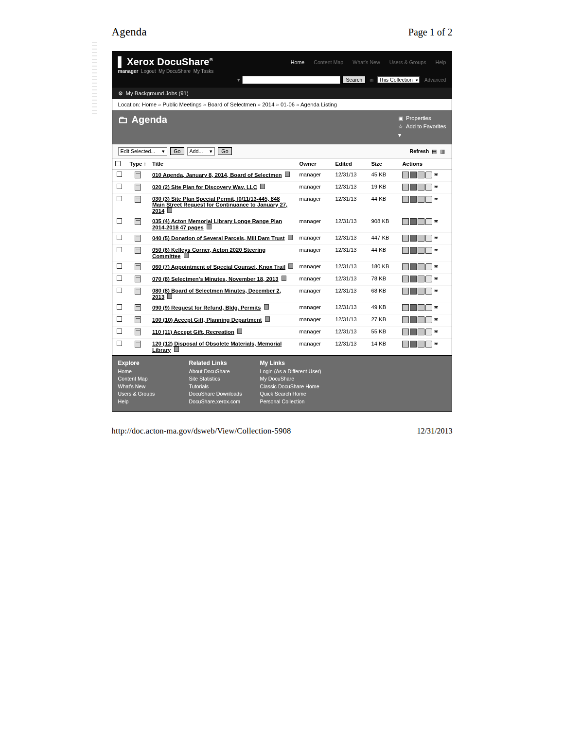Agenda
Page 1 of 2
▌Xerox DocuShare®
Home Content Map What's New Users & Groups Help
manager Logout My DocuShare My Tasks
▾ Search in This Collection ▾ Advanced
⚙My Background Jobs (91)
Location: Home » Public Meetings » Board of Selectmen » 2014 » 01-06 » Agenda Listing
🗀Agenda
▣Properties
☆Add to Favorites
▾
Edit Selected... ▾ Go Add... ▾ Go
Refresh ▤ ▥
| | Type ↑ | Title | Owner | Edited | Size | Actions |
| --- | --- | --- | --- | --- | --- | --- |
| | | 010 Agenda, January 8, 2014, Board of Selectmen | manager | 12/31/13 | 45 KB | |
| | | 020 (2) Site Plan for Discovery Way, LLC | manager | 12/31/13 | 19 KB | |
| | | 030 (3) Site Plan Special Permit, I0/11/13-445, 848 Main Street Request for Continuance to January 27, 2014 | manager | 12/31/13 | 44 KB | |
| | | 035 (4) Acton Memorial Library Longe Range Plan 2014-2018 47 pages | manager | 12/31/13 | 908 KB | |
| | | 040 (5) Donation of Several Parcels, Mill Dam Trust | manager | 12/31/13 | 447 KB | |
| | | 050 (6) Kelleys Corner, Acton 2020 Steering Committee | manager | 12/31/13 | 44 KB | |
| | | 060 (7) Appointment of Special Counsel, Knox Trail | manager | 12/31/13 | 180 KB | |
| | | 070 (8) Selectmen's Minutes, November 18, 2013 | manager | 12/31/13 | 78 KB | |
| | | 080 (8) Board of Selectmen Minutes, December 2, 2013 | manager | 12/31/13 | 68 KB | |
| | | 090 (9) Request for Refund, Bldg. Permits | manager | 12/31/13 | 49 KB | |
| | | 100 (10) Accept Gift, Planning Department | manager | 12/31/13 | 27 KB | |
| | | 110 (11) Accept Gift, Recreation | manager | 12/31/13 | 55 KB | |
| | | 120 (12) Disposal of Obsolete Materials, Memorial Library | manager | 12/31/13 | 14 KB | |
Explore
Home Content Map What's New Users & Groups Help
Related Links
About DocuShare Site Statistics Tutorials DocuShare Downloads DocuShare.xerox.com
My Links
Login (As a Different User) My DocuShare Classic DocuShare Home Quick Search Home Personal Collection
http://doc.acton-ma.gov/dsweb/View/Collection-5908
12/31/2013